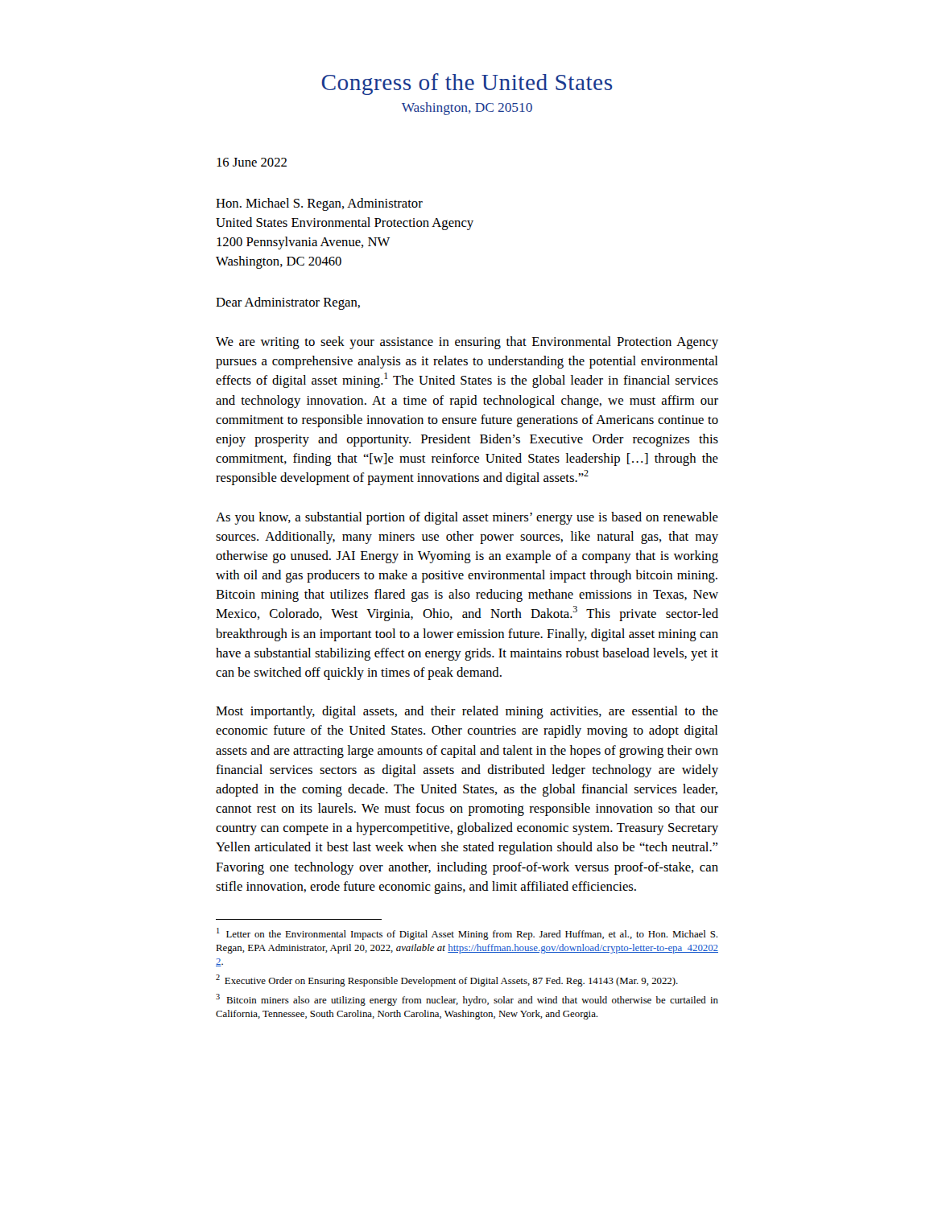Congress of the United States
Washington, DC 20510
16 June 2022
Hon. Michael S. Regan, Administrator
United States Environmental Protection Agency
1200 Pennsylvania Avenue, NW
Washington, DC 20460
Dear Administrator Regan,
We are writing to seek your assistance in ensuring that Environmental Protection Agency pursues a comprehensive analysis as it relates to understanding the potential environmental effects of digital asset mining.1 The United States is the global leader in financial services and technology innovation. At a time of rapid technological change, we must affirm our commitment to responsible innovation to ensure future generations of Americans continue to enjoy prosperity and opportunity. President Biden’s Executive Order recognizes this commitment, finding that “[w]e must reinforce United States leadership […] through the responsible development of payment innovations and digital assets.”2
As you know, a substantial portion of digital asset miners’ energy use is based on renewable sources. Additionally, many miners use other power sources, like natural gas, that may otherwise go unused. JAI Energy in Wyoming is an example of a company that is working with oil and gas producers to make a positive environmental impact through bitcoin mining. Bitcoin mining that utilizes flared gas is also reducing methane emissions in Texas, New Mexico, Colorado, West Virginia, Ohio, and North Dakota.3 This private sector-led breakthrough is an important tool to a lower emission future. Finally, digital asset mining can have a substantial stabilizing effect on energy grids. It maintains robust baseload levels, yet it can be switched off quickly in times of peak demand.
Most importantly, digital assets, and their related mining activities, are essential to the economic future of the United States. Other countries are rapidly moving to adopt digital assets and are attracting large amounts of capital and talent in the hopes of growing their own financial services sectors as digital assets and distributed ledger technology are widely adopted in the coming decade. The United States, as the global financial services leader, cannot rest on its laurels. We must focus on promoting responsible innovation so that our country can compete in a hypercompetitive, globalized economic system. Treasury Secretary Yellen articulated it best last week when she stated regulation should also be “tech neutral.” Favoring one technology over another, including proof-of-work versus proof-of-stake, can stifle innovation, erode future economic gains, and limit affiliated efficiencies.
1 Letter on the Environmental Impacts of Digital Asset Mining from Rep. Jared Huffman, et al., to Hon. Michael S. Regan, EPA Administrator, April 20, 2022, available at https://huffman.house.gov/download/crypto-letter-to-epa_4202022.
2 Executive Order on Ensuring Responsible Development of Digital Assets, 87 Fed. Reg. 14143 (Mar. 9, 2022).
3 Bitcoin miners also are utilizing energy from nuclear, hydro, solar and wind that would otherwise be curtailed in California, Tennessee, South Carolina, North Carolina, Washington, New York, and Georgia.